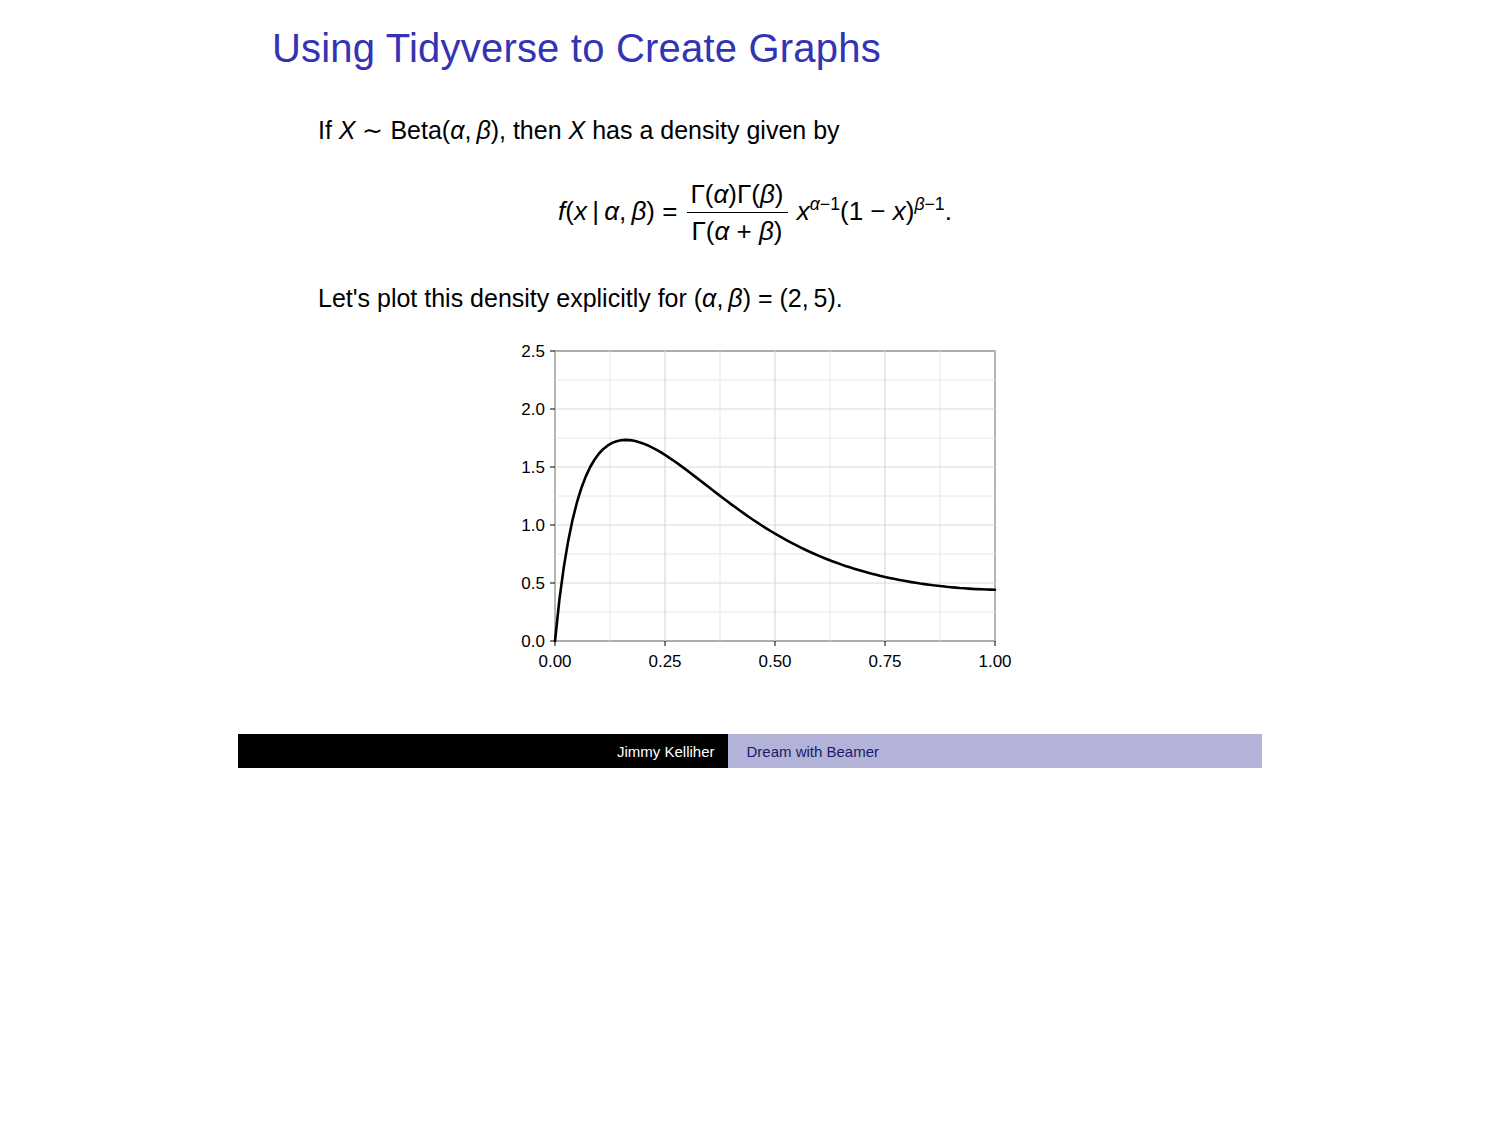Using Tidyverse to Create Graphs
If X ∼ Beta(α, β), then X has a density given by
f(x | α, β) = Γ(α)Γ(β) Γ(α + β) xα−1(1 − x)β−1.
Let's plot this density explicitly for (α, β) = (2, 5).
0.0 0.5 1.0 1.5 2.0 2.5 0.00 0.25 0.50 0.75 1.00
Jimmy Kelliher
Dream with Beamer